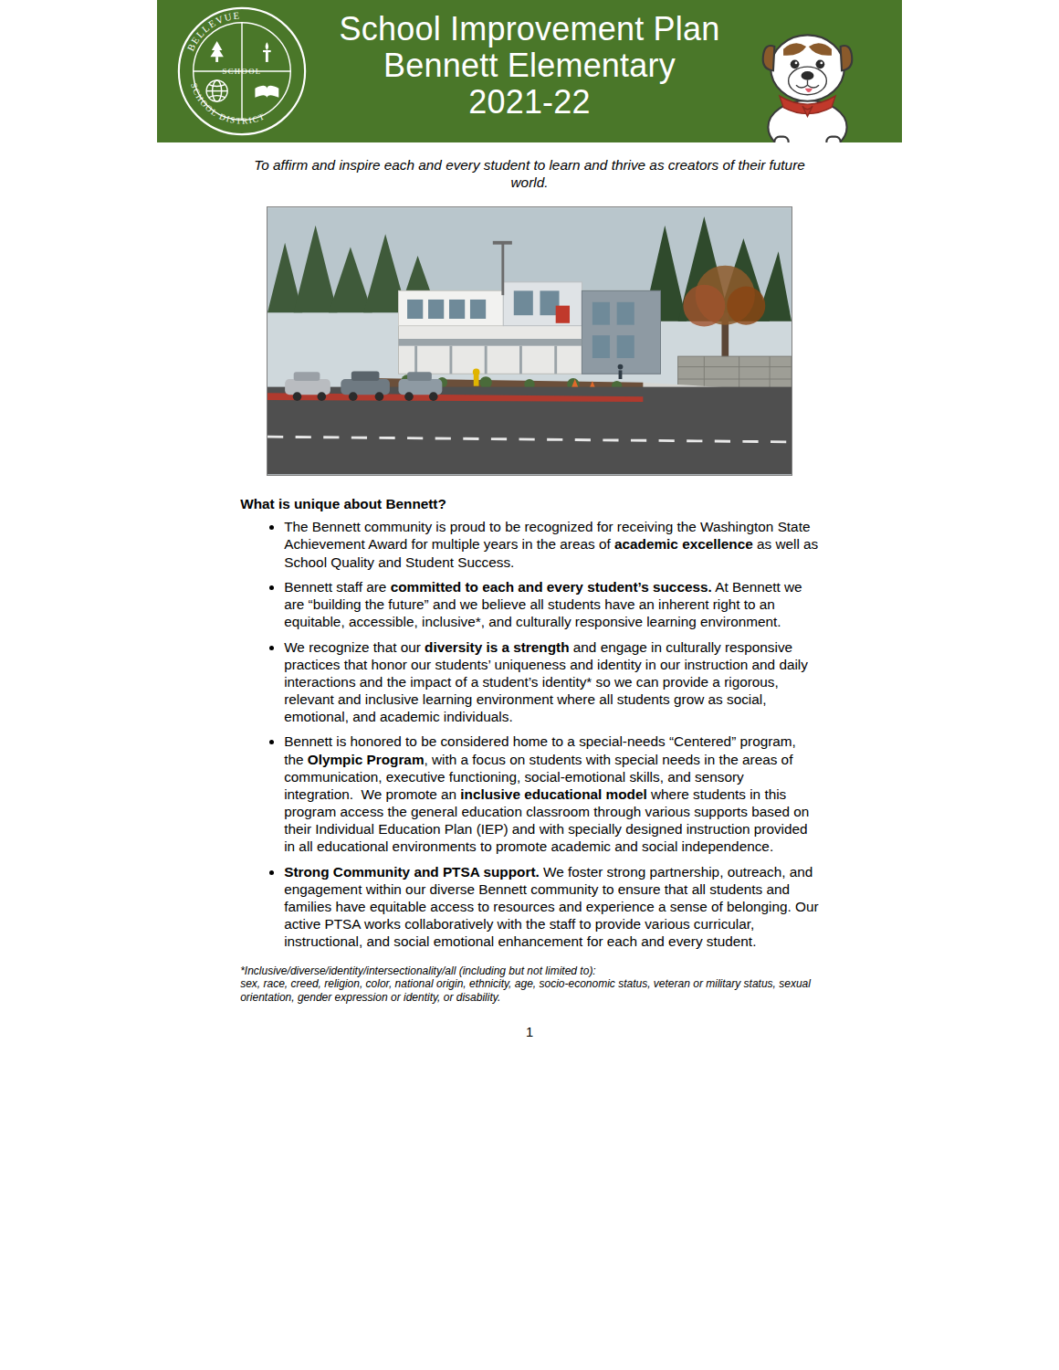BELLEVUE SCHOOL DISTRICT SCHOOL
School Improvement Plan
Bennett Elementary
2021-22
To affirm and inspire each and every student to learn and thrive as creators of their future world.
What is unique about Bennett?
The Bennett community is proud to be recognized for receiving the Washington State Achievement Award for multiple years in the areas of academic excellence as well as School Quality and Student Success.
Bennett staff are committed to each and every student’s success. At Bennett we are “building the future” and we believe all students have an inherent right to an equitable, accessible, inclusive*, and culturally responsive learning environment.
We recognize that our diversity is a strength and engage in culturally responsive practices that honor our students’ uniqueness and identity in our instruction and daily interactions and the impact of a student’s identity* so we can provide a rigorous, relevant and inclusive learning environment where all students grow as social, emotional, and academic individuals.
Bennett is honored to be considered home to a special-needs “Centered” program, the Olympic Program, with a focus on students with special needs in the areas of communication, executive functioning, social-emotional skills, and sensory integration. We promote an inclusive educational model where students in this program access the general education classroom through various supports based on their Individual Education Plan (IEP) and with specially designed instruction provided in all educational environments to promote academic and social independence.
Strong Community and PTSA support. We foster strong partnership, outreach, and engagement within our diverse Bennett community to ensure that all students and families have equitable access to resources and experience a sense of belonging. Our active PTSA works collaboratively with the staff to provide various curricular, instructional, and social emotional enhancement for each and every student.
*Inclusive/diverse/identity/intersectionality/all (including but not limited to):
sex, race, creed, religion, color, national origin, ethnicity, age, socio-economic status, veteran or military status, sexual orientation, gender expression or identity, or disability.
1